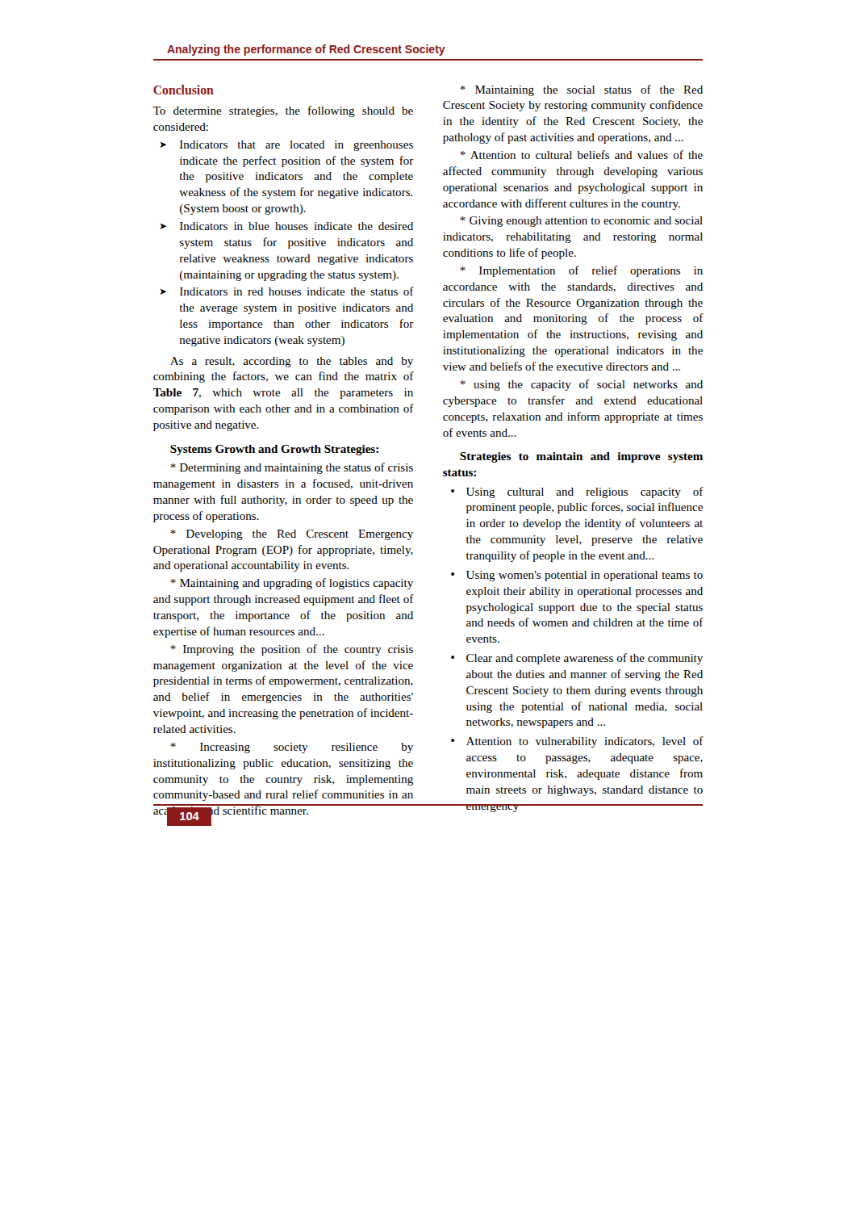Analyzing the performance of Red Crescent Society
Conclusion
To determine strategies, the following should be considered:
Indicators that are located in greenhouses indicate the perfect position of the system for the positive indicators and the complete weakness of the system for negative indicators. (System boost or growth).
Indicators in blue houses indicate the desired system status for positive indicators and relative weakness toward negative indicators (maintaining or upgrading the status system).
Indicators in red houses indicate the status of the average system in positive indicators and less importance than other indicators for negative indicators (weak system)
As a result, according to the tables and by combining the factors, we can find the matrix of Table 7, which wrote all the parameters in comparison with each other and in a combination of positive and negative.
Systems Growth and Growth Strategies:
* Determining and maintaining the status of crisis management in disasters in a focused, unit-driven manner with full authority, in order to speed up the process of operations.
* Developing the Red Crescent Emergency Operational Program (EOP) for appropriate, timely, and operational accountability in events.
* Maintaining and upgrading of logistics capacity and support through increased equipment and fleet of transport, the importance of the position and expertise of human resources and...
* Improving the position of the country crisis management organization at the level of the vice presidential in terms of empowerment, centralization, and belief in emergencies in the authorities' viewpoint, and increasing the penetration of incident-related activities.
* Increasing society resilience by institutionalizing public education, sensitizing the community to the country risk, implementing community-based and rural relief communities in an academic and scientific manner.
* Maintaining the social status of the Red Crescent Society by restoring community confidence in the identity of the Red Crescent Society, the pathology of past activities and operations, and ...
* Attention to cultural beliefs and values of the affected community through developing various operational scenarios and psychological support in accordance with different cultures in the country.
* Giving enough attention to economic and social indicators, rehabilitating and restoring normal conditions to life of people.
* Implementation of relief operations in accordance with the standards, directives and circulars of the Resource Organization through the evaluation and monitoring of the process of implementation of the instructions, revising and institutionalizing the operational indicators in the view and beliefs of the executive directors and ...
* using the capacity of social networks and cyberspace to transfer and extend educational concepts, relaxation and inform appropriate at times of events and...
Strategies to maintain and improve system status:
Using cultural and religious capacity of prominent people, public forces, social influence in order to develop the identity of volunteers at the community level, preserve the relative tranquility of people in the event and...
Using women's potential in operational teams to exploit their ability in operational processes and psychological support due to the special status and needs of women and children at the time of events.
Clear and complete awareness of the community about the duties and manner of serving the Red Crescent Society to them during events through using the potential of national media, social networks, newspapers and ...
Attention to vulnerability indicators, level of access to passages, adequate space, environmental risk, adequate distance from main streets or highways, standard distance to emergency
104